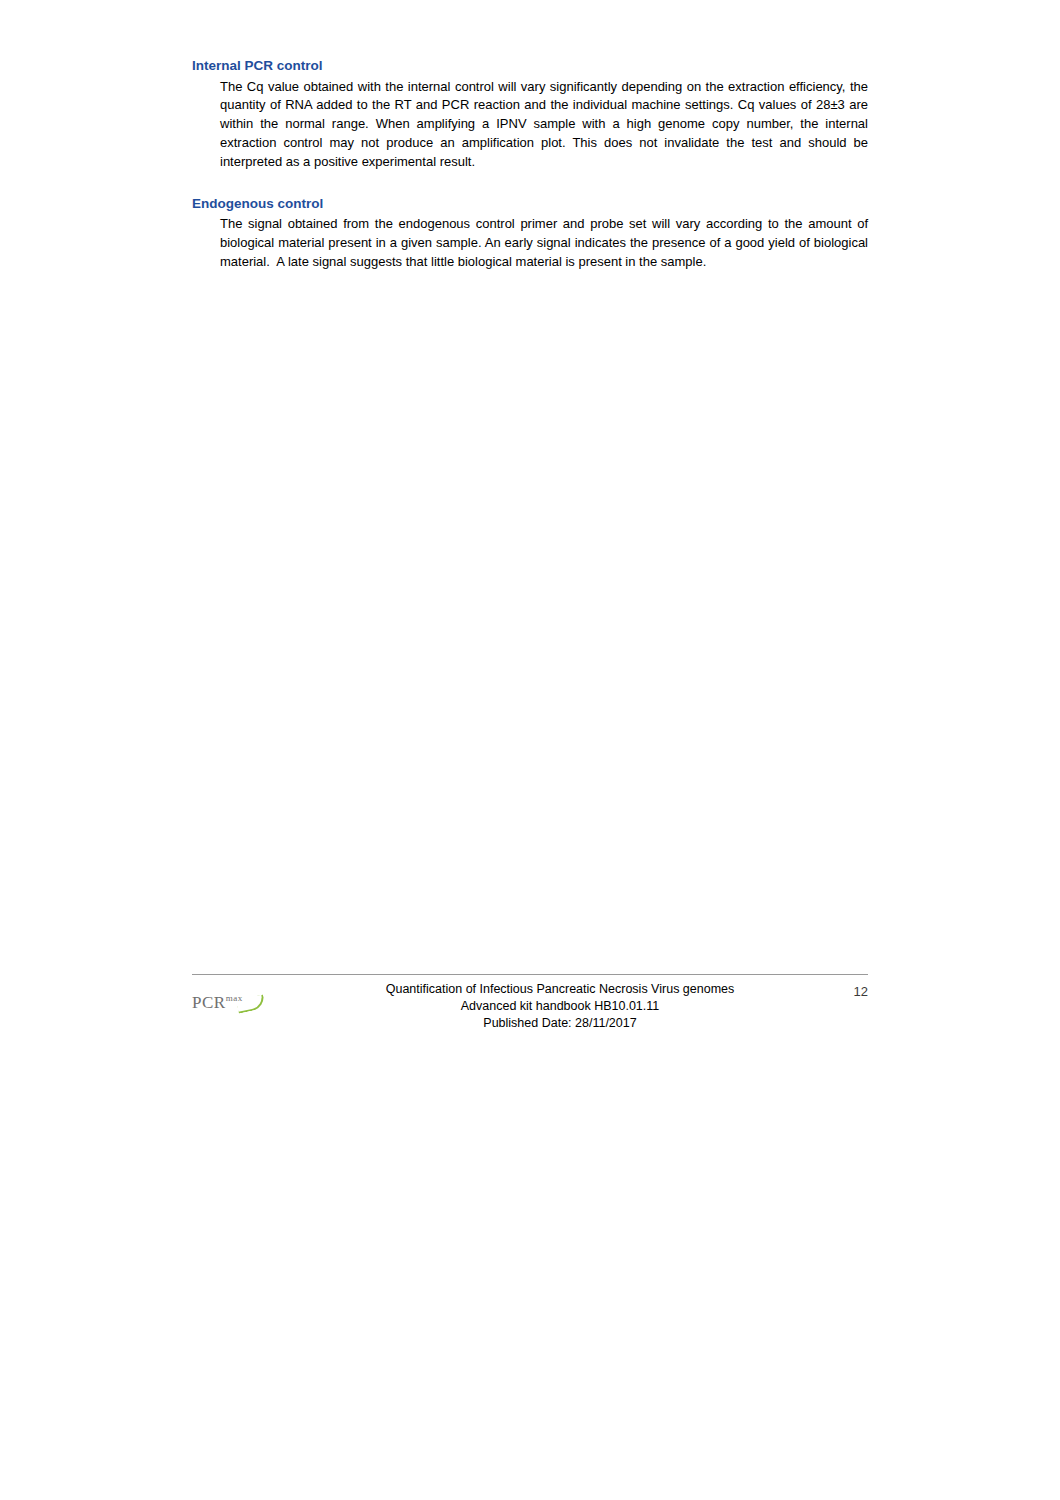Internal PCR control
The Cq value obtained with the internal control will vary significantly depending on the extraction efficiency, the quantity of RNA added to the RT and PCR reaction and the individual machine settings. Cq values of 28±3 are within the normal range. When amplifying a IPNV sample with a high genome copy number, the internal extraction control may not produce an amplification plot. This does not invalidate the test and should be interpreted as a positive experimental result.
Endogenous control
The signal obtained from the endogenous control primer and probe set will vary according to the amount of biological material present in a given sample. An early signal indicates the presence of a good yield of biological material. A late signal suggests that little biological material is present in the sample.
PCRmax
Quantification of Infectious Pancreatic Necrosis Virus genomes
Advanced kit handbook HB10.01.11
Published Date: 28/11/2017
12